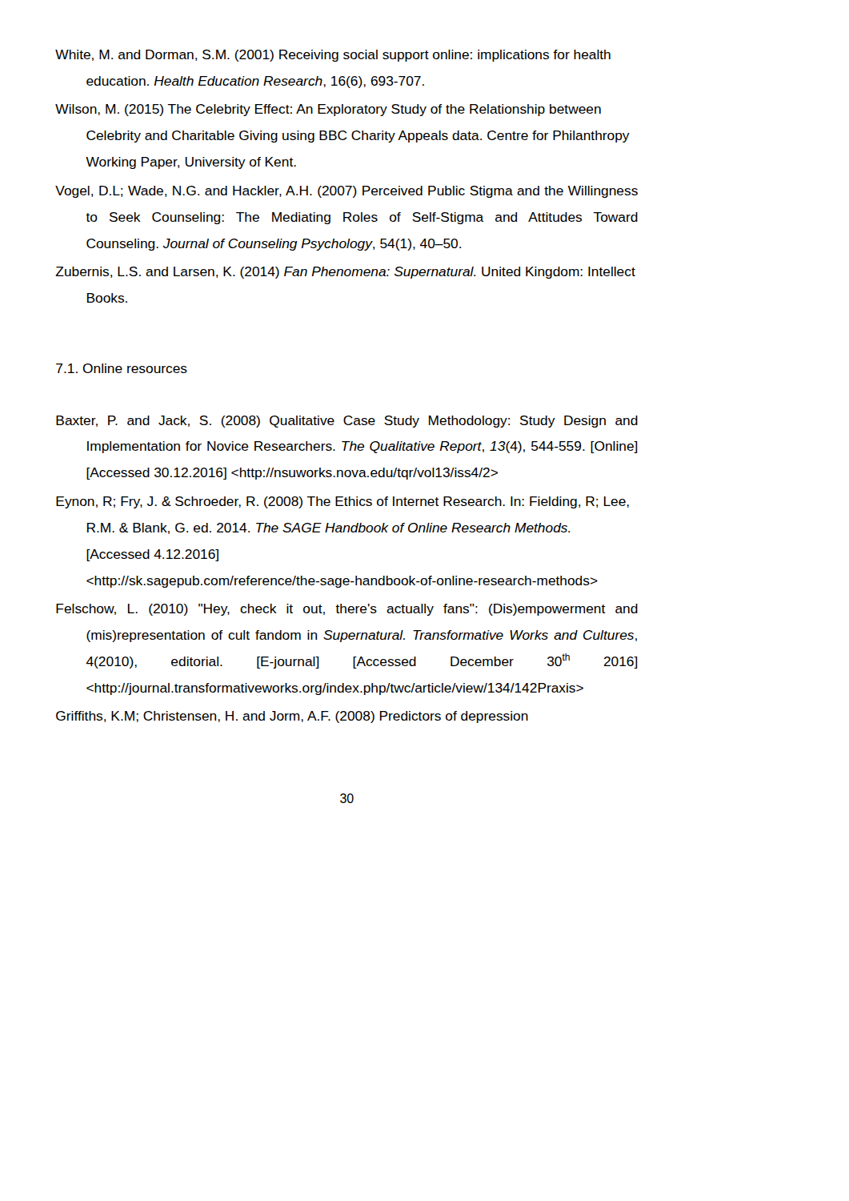White, M. and Dorman, S.M. (2001) Receiving social support online: implications for health education. Health Education Research, 16(6), 693-707.
Wilson, M. (2015) The Celebrity Effect: An Exploratory Study of the Relationship between Celebrity and Charitable Giving using BBC Charity Appeals data. Centre for Philanthropy Working Paper, University of Kent.
Vogel, D.L; Wade, N.G. and Hackler, A.H. (2007) Perceived Public Stigma and the Willingness to Seek Counseling: The Mediating Roles of Self-Stigma and Attitudes Toward Counseling. Journal of Counseling Psychology, 54(1), 40–50.
Zubernis, L.S. and Larsen, K. (2014) Fan Phenomena: Supernatural. United Kingdom: Intellect Books.
7.1. Online resources
Baxter, P. and Jack, S. (2008) Qualitative Case Study Methodology: Study Design and Implementation for Novice Researchers. The Qualitative Report, 13(4), 544-559. [Online] [Accessed 30.12.2016] <http://nsuworks.nova.edu/tqr/vol13/iss4/2>
Eynon, R; Fry, J. & Schroeder, R. (2008) The Ethics of Internet Research. In: Fielding, R; Lee, R.M. & Blank, G. ed. 2014. The SAGE Handbook of Online Research Methods. [Accessed 4.12.2016]
<http://sk.sagepub.com/reference/the-sage-handbook-of-online-research-methods>
Felschow, L. (2010) "Hey, check it out, there's actually fans": (Dis)empowerment and (mis)representation of cult fandom in Supernatural. Transformative Works and Cultures, 4(2010), editorial. [E-journal] [Accessed December 30th 2016] <http://journal.transformativeworks.org/index.php/twc/article/view/134/142Praxis>
Griffiths, K.M; Christensen, H. and Jorm, A.F. (2008) Predictors of depression
30